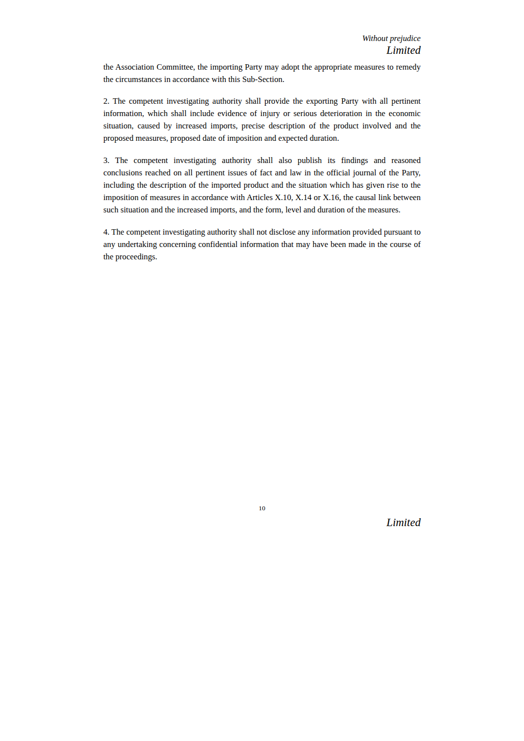Without prejudice
Limited
the Association Committee, the importing Party may adopt the appropriate measures to remedy the circumstances in accordance with this Sub-Section.
2. The competent investigating authority shall provide the exporting Party with all pertinent information, which shall include evidence of injury or serious deterioration in the economic situation, caused by increased imports, precise description of the product involved and the proposed measures, proposed date of imposition and expected duration.
3. The competent investigating authority shall also publish its findings and reasoned conclusions reached on all pertinent issues of fact and law in the official journal of the Party, including the description of the imported product and the situation which has given rise to the imposition of measures in accordance with Articles X.10, X.14 or X.16, the causal link between such situation and the increased imports, and the form, level and duration of the measures.
4. The competent investigating authority shall not disclose any information provided pursuant to any undertaking concerning confidential information that may have been made in the course of the proceedings.
10
Limited